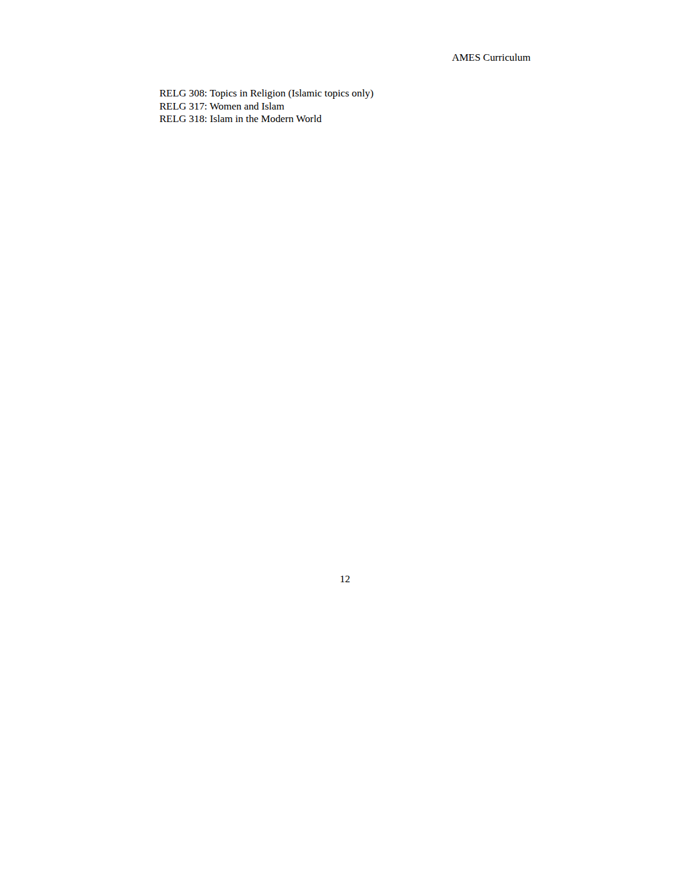AMES Curriculum
RELG 308: Topics in Religion (Islamic topics only)
RELG 317: Women and Islam
RELG 318: Islam in the Modern World
12